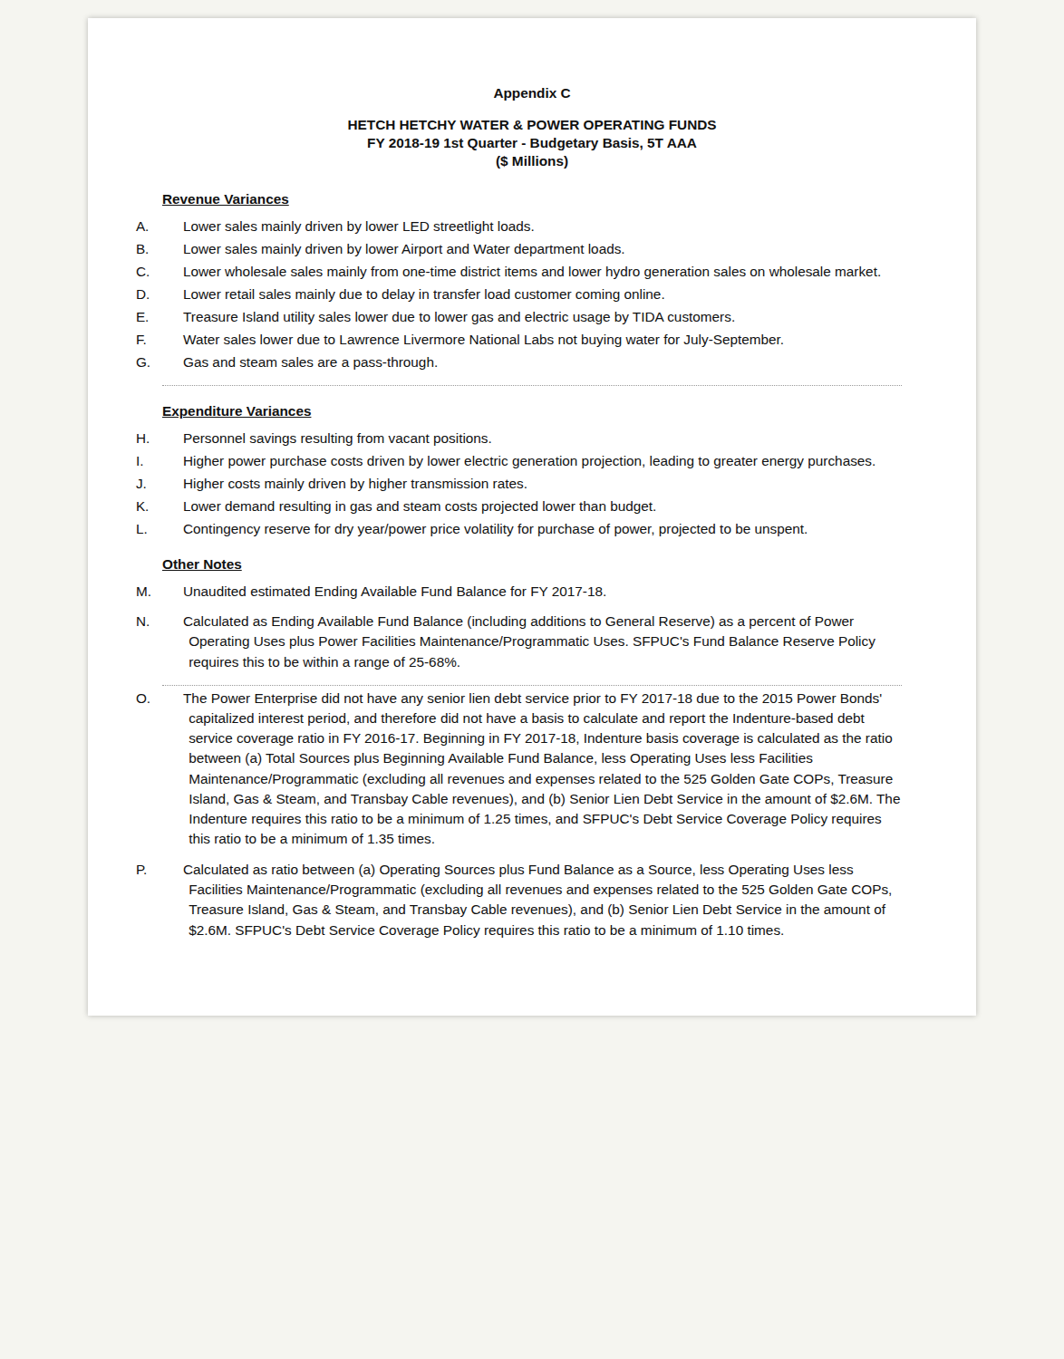Appendix C
HETCH HETCHY WATER & POWER OPERATING FUNDS
FY 2018-19 1st Quarter - Budgetary Basis, 5T AAA
($ Millions)
Revenue Variances
A. Lower sales mainly driven by lower LED streetlight loads.
B. Lower sales mainly driven by lower Airport and Water department loads.
C. Lower wholesale sales mainly from one-time district items and lower hydro generation sales on wholesale market.
D. Lower retail sales mainly due to delay in transfer load customer coming online.
E. Treasure Island utility sales lower due to lower gas and electric usage by TIDA customers.
F. Water sales lower due to Lawrence Livermore National Labs not buying water for July-September.
G. Gas and steam sales are a pass-through.
Expenditure Variances
H. Personnel savings resulting from vacant positions.
I. Higher power purchase costs driven by lower electric generation projection, leading to greater energy purchases.
J. Higher costs mainly driven by higher transmission rates.
K. Lower demand resulting in gas and steam costs projected lower than budget.
L. Contingency reserve for dry year/power price volatility for purchase of power, projected to be unspent.
Other Notes
M. Unaudited estimated Ending Available Fund Balance for FY 2017-18.
N. Calculated as Ending Available Fund Balance (including additions to General Reserve) as a percent of Power Operating Uses plus Power Facilities Maintenance/Programmatic Uses. SFPUC's Fund Balance Reserve Policy requires this to be within a range of 25-68%.
O. The Power Enterprise did not have any senior lien debt service prior to FY 2017-18 due to the 2015 Power Bonds' capitalized interest period, and therefore did not have a basis to calculate and report the Indenture-based debt service coverage ratio in FY 2016-17. Beginning in FY 2017-18, Indenture basis coverage is calculated as the ratio between (a) Total Sources plus Beginning Available Fund Balance, less Operating Uses less Facilities Maintenance/Programmatic (excluding all revenues and expenses related to the 525 Golden Gate COPs, Treasure Island, Gas & Steam, and Transbay Cable revenues), and (b) Senior Lien Debt Service in the amount of $2.6M. The Indenture requires this ratio to be a minimum of 1.25 times, and SFPUC's Debt Service Coverage Policy requires this ratio to be a minimum of 1.35 times.
P. Calculated as ratio between (a) Operating Sources plus Fund Balance as a Source, less Operating Uses less Facilities Maintenance/Programmatic (excluding all revenues and expenses related to the 525 Golden Gate COPs, Treasure Island, Gas & Steam, and Transbay Cable revenues), and (b) Senior Lien Debt Service in the amount of $2.6M. SFPUC's Debt Service Coverage Policy requires this ratio to be a minimum of 1.10 times.